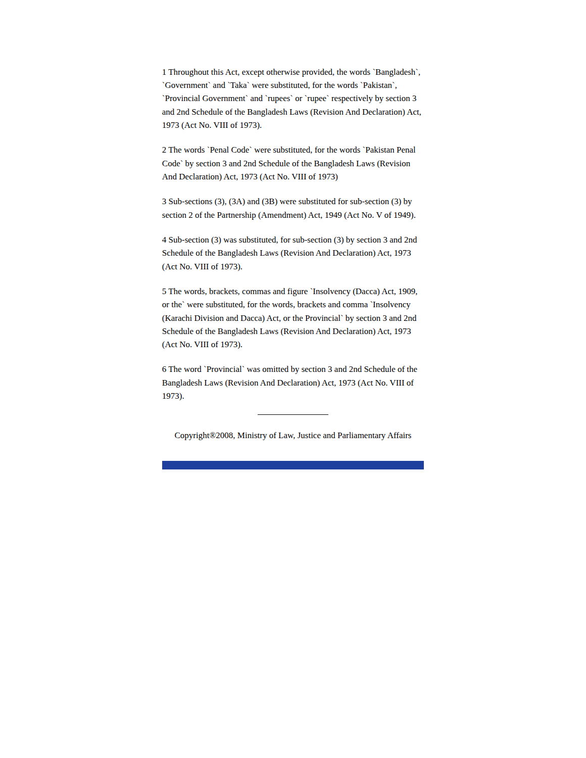1 Throughout this Act, except otherwise provided, the words `Bangladesh`, `Government` and `Taka` were substituted, for the words `Pakistan`, `Provincial Government` and `rupees` or `rupee` respectively by section 3 and 2nd Schedule of the Bangladesh Laws (Revision And Declaration) Act, 1973 (Act No. VIII of 1973).
2 The words `Penal Code` were substituted, for the words `Pakistan Penal Code` by section 3 and 2nd Schedule of the Bangladesh Laws (Revision And Declaration) Act, 1973 (Act No. VIII of 1973)
3 Sub-sections (3), (3A) and (3B) were substituted for sub-section (3) by section 2 of the Partnership (Amendment) Act, 1949 (Act No. V of 1949).
4 Sub-section (3) was substituted, for sub-section (3) by section 3 and 2nd Schedule of the Bangladesh Laws (Revision And Declaration) Act, 1973 (Act No. VIII of 1973).
5 The words, brackets, commas and figure `Insolvency (Dacca) Act, 1909, or the` were substituted, for the words, brackets and comma `Insolvency (Karachi Division and Dacca) Act, or the Provincial` by section 3 and 2nd Schedule of the Bangladesh Laws (Revision And Declaration) Act, 1973 (Act No. VIII of 1973).
6 The word `Provincial` was omitted by section 3 and 2nd Schedule of the Bangladesh Laws (Revision And Declaration) Act, 1973 (Act No. VIII of 1973).
Copyright®2008, Ministry of Law, Justice and Parliamentary Affairs